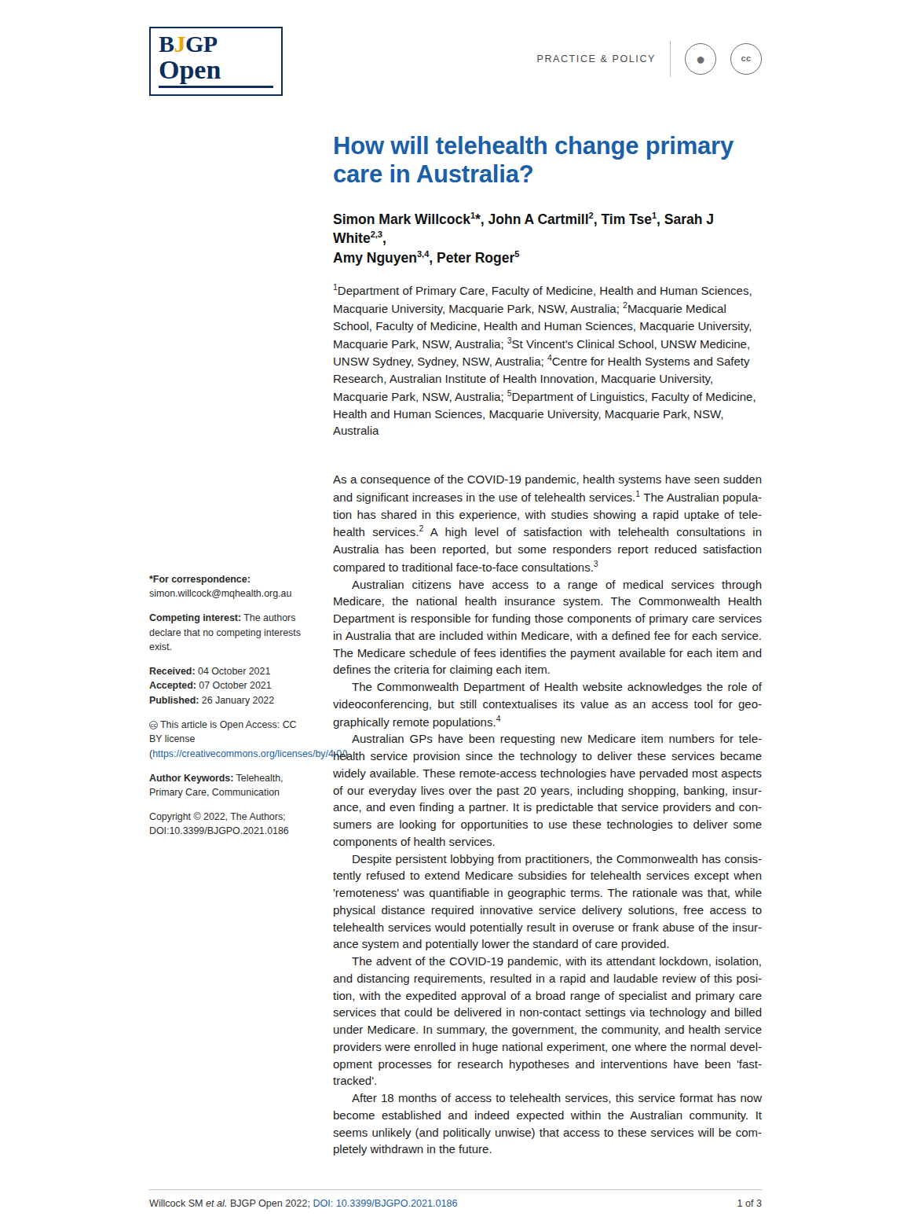BJGP
Open
Practice & Policy ● cc
*For correspondence: simon.willcock@mqhealth.org.au
Competing interest: The authors declare that no competing interests exist.
Received: 04 October 2021
Accepted: 07 October 2021
Published: 26 January 2022
cc This article is Open Access: CC BY license (https://creativecommons.org/licenses/by/4.0/)
Author Keywords: Telehealth, Primary Care, Communication
Copyright © 2022, The Authors;
DOI:10.3399/BJGPO.2021.0186
How will telehealth change primary care in Australia?
Simon Mark Willcock1*, John A Cartmill2, Tim Tse1, Sarah J White2,3,
Amy Nguyen3,4, Peter Roger5
1Department of Primary Care, Faculty of Medicine, Health and Human Sciences, Macquarie University, Macquarie Park, NSW, Australia; 2Macquarie Medical School, Faculty of Medicine, Health and Human Sciences, Macquarie University, Macquarie Park, NSW, Australia; 3St Vincent's Clinical School, UNSW Medicine, UNSW Sydney, Sydney, NSW, Australia; 4Centre for Health Systems and Safety Research, Australian Institute of Health Innovation, Macquarie University, Macquarie Park, NSW, Australia; 5Department of Linguistics, Faculty of Medicine, Health and Human Sciences, Macquarie University, Macquarie Park, NSW, Australia
As a consequence of the COVID-19 pandemic, health systems have seen sudden and significant increases in the use of telehealth services.1 The Australian population has shared in this experience, with studies showing a rapid uptake of telehealth services.2 A high level of satisfaction with telehealth consultations in Australia has been reported, but some responders report reduced satisfaction compared to traditional face-to-face consultations.3
Australian citizens have access to a range of medical services through Medicare, the national health insurance system. The Commonwealth Health Department is responsible for funding those components of primary care services in Australia that are included within Medicare, with a defined fee for each service. The Medicare schedule of fees identifies the payment available for each item and defines the criteria for claiming each item.
The Commonwealth Department of Health website acknowledges the role of videoconferencing, but still contextualises its value as an access tool for geographically remote populations.4
Australian GPs have been requesting new Medicare item numbers for telehealth service provision since the technology to deliver these services became widely available. These remote-access technologies have pervaded most aspects of our everyday lives over the past 20 years, including shopping, banking, insurance, and even finding a partner. It is predictable that service providers and consumers are looking for opportunities to use these technologies to deliver some components of health services.
Despite persistent lobbying from practitioners, the Commonwealth has consistently refused to extend Medicare subsidies for telehealth services except when 'remoteness' was quantifiable in geographic terms. The rationale was that, while physical distance required innovative service delivery solutions, free access to telehealth services would potentially result in overuse or frank abuse of the insurance system and potentially lower the standard of care provided.
The advent of the COVID-19 pandemic, with its attendant lockdown, isolation, and distancing requirements, resulted in a rapid and laudable review of this position, with the expedited approval of a broad range of specialist and primary care services that could be delivered in non-contact settings via technology and billed under Medicare. In summary, the government, the community, and health service providers were enrolled in huge national experiment, one where the normal development processes for research hypotheses and interventions have been 'fast-tracked'.
After 18 months of access to telehealth services, this service format has now become established and indeed expected within the Australian community. It seems unlikely (and politically unwise) that access to these services will be completely withdrawn in the future.
Willcock SM et al. BJGP Open 2022; DOI: 10.3399/BJGPO.2021.0186
1 of 3